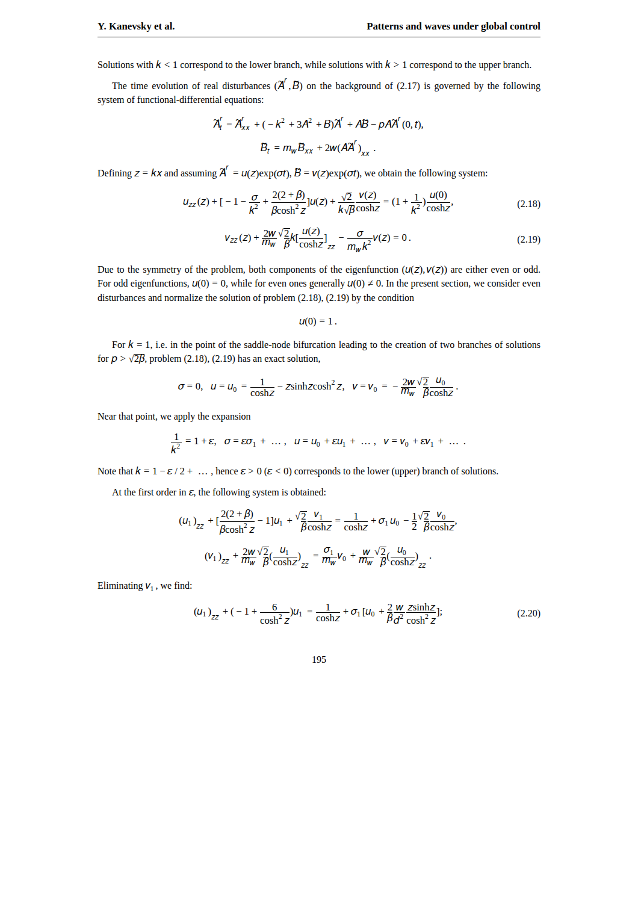Y. Kanevsky et al. Patterns and waves under global control
Solutions with k<1 correspond to the lower branch, while solutions with k>1 correspond to the upper branch.
The time evolution of real disturbances (A~r,B~) on the background of (2.17) is governed by the following system of functional-differential equations:
A~tr = A~xxr + (−k2+3A2+B) A~r + AB~ − pAA~r(0,t),
B~t = mw B~xx + 2w(AA~r)xx.
Defining z=kx and assuming A~r=u(z)exp(σt), B~=v(z)exp(σt), we obtain the following system:
uzz(z) + [ −1 − σk2 + 2(2+β)βcosh2z ] u(z) + 2kβ v(z)coshz = (1+1k2) u(0)coshz,
(2.18)
vzz(z) + 2wmw 2β k [u(z)coshz]zz − σmwk2 v(z) =0.
(2.19)
Due to the symmetry of the problem, both components of the eigenfunction (u(z),v(z)) are either even or odd. For odd eigenfunctions, u(0)=0, while for even ones generally u(0)≠0. In the present section, we consider even disturbances and normalize the solution of problem (2.18), (2.19) by the condition
u(0)=1.
For k=1, i.e. in the point of the saddle-node bifurcation leading to the creation of two branches of solutions for p>2β, problem (2.18), (2.19) has an exact solution,
σ=0, u=u0= 1coshz − zsinhzcosh2z, v=v0= − 2wmw 2β u0coshz.
Near that point, we apply the expansion
1k2 =1+ε, σ=εσ1+…, u=u0+εu1+…, v=v0+εv1+….
Note that k=1−ε/2+…, hence ε>0 (ε<0) corresponds to the lower (upper) branch of solutions.
At the first order in ε, the following system is obtained:
(u1)zz + [ 2(2+β)βcosh2z −1 ] u1 + 2β v1coshz = 1coshz + σ1u0 − 12 2β v0coshz,
(v1)zz + 2wmw 2β (u1coshz)zz = σ1mw v0 + wmw 2β (u0coshz)zz.
Eliminating v1, we find:
(u1)zz + ( −1+ 6cosh2z ) u1 = 1coshz + σ1 [ u0 + 2β wd2 zsinhzcosh2z ];
(2.20)
195